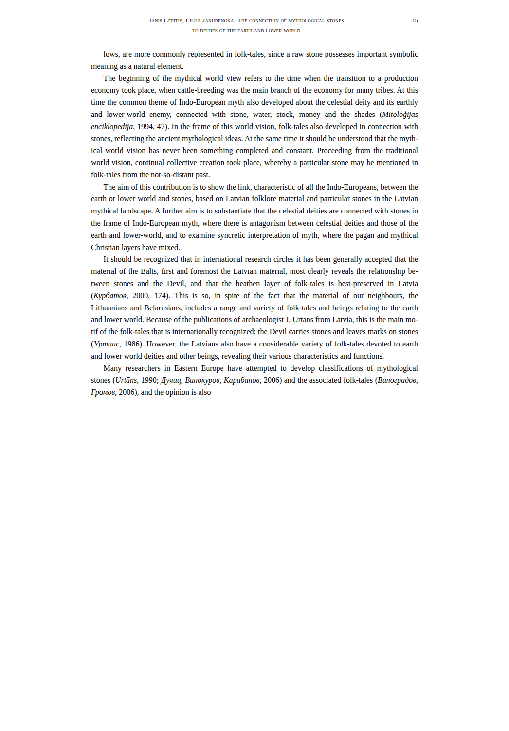Jānis Cepītis, Lilija Jakubenoka. The connection of mythological stones
to deities of the earth and lower world
35
lows, are more commonly represented in folk-tales, since a raw stone possesses important symbolic meaning as a natural element.
The beginning of the mythical world view refers to the time when the transition to a production economy took place, when cattle-breeding was the main branch of the economy for many tribes. At this time the common theme of Indo-European myth also developed about the celestial deity and its earthly and lower-world enemy, connected with stone, water, stock, money and the shades (Mitoloģijas enciklopēdija, 1994, 47). In the frame of this world vision, folk-tales also developed in connection with stones, reflecting the ancient mythological ideas. At the same time it should be understood that the mythical world vision has never been something completed and constant. Proceeding from the traditional world vision, continual collective creation took place, whereby a particular stone may be mentioned in folk-tales from the not-so-distant past.
The aim of this contribution is to show the link, characteristic of all the Indo-Europeans, between the earth or lower world and stones, based on Latvian folklore material and particular stones in the Latvian mythical landscape. A further aim is to substantiate that the celestial deities are connected with stones in the frame of Indo-European myth, where there is antagonism between celestial deities and those of the earth and lower-world, and to examine syncretic interpretation of myth, where the pagan and mythical Christian layers have mixed.
It should be recognized that in international research circles it has been generally accepted that the material of the Balts, first and foremost the Latvian material, most clearly reveals the relationship between stones and the Devil, and that the heathen layer of folk-tales is best-preserved in Latvia (Курбатов, 2000, 174). This is so, in spite of the fact that the material of our neighbours, the Lithuanians and Belarusians, includes a range and variety of folk-tales and beings relating to the earth and lower world. Because of the publications of archaeologist J. Urtāns from Latvia, this is the main motif of the folk-tales that is internationally recognized: the Devil carries stones and leaves marks on stones (Уртанс, 1986). However, the Latvians also have a considerable variety of folk-tales devoted to earth and lower world deities and other beings, revealing their various characteristics and functions.
Many researchers in Eastern Europe have attempted to develop classifications of mythological stones (Urtāns, 1990; Дучиц, Винокуров, Карабанов, 2006) and the associated folk-tales (Виноградов, Громов, 2006), and the opinion is also